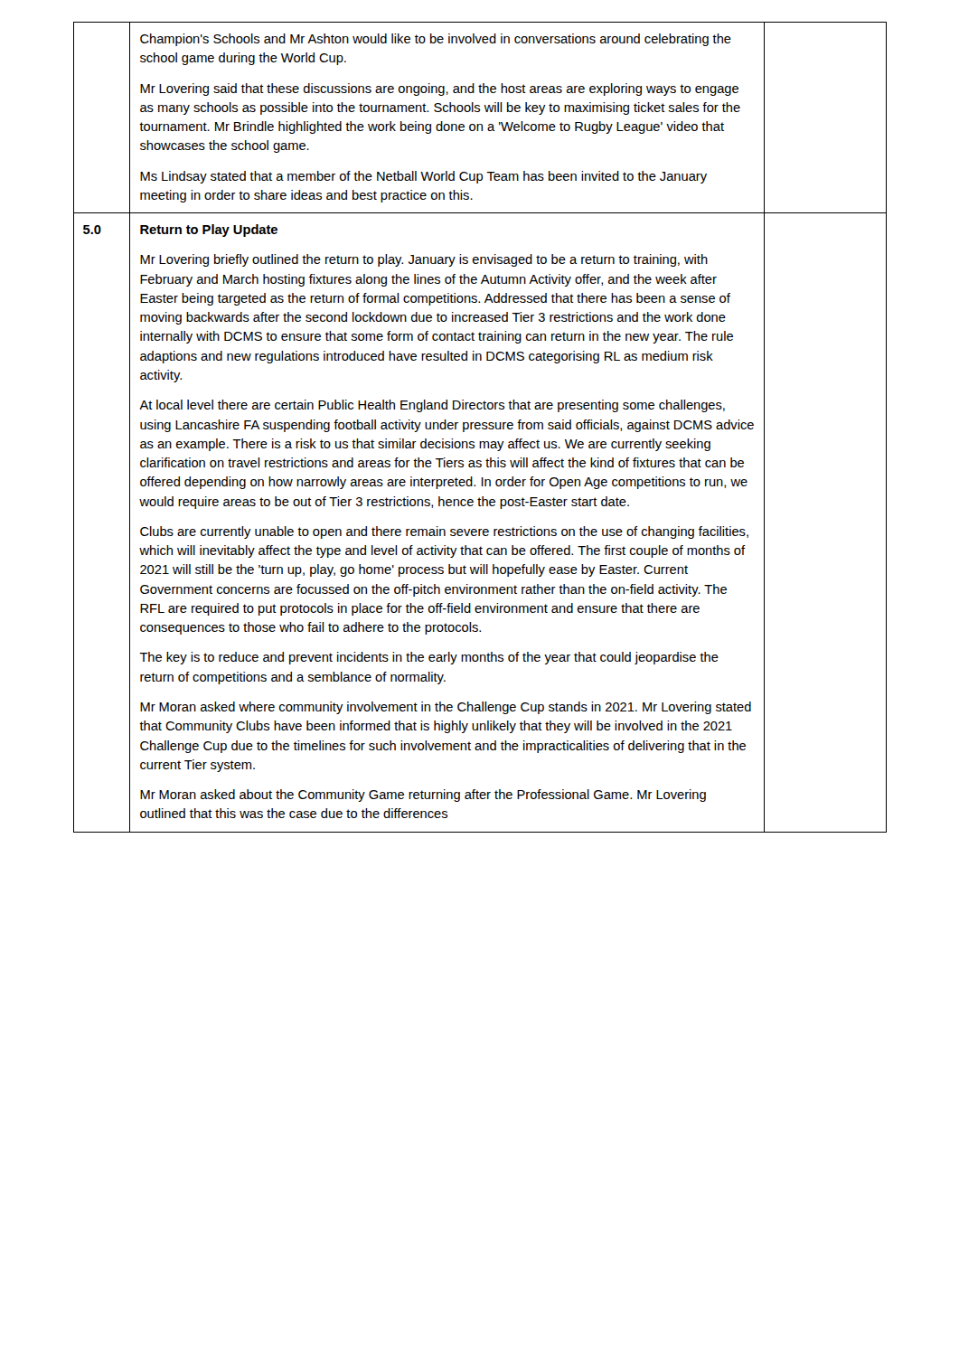| | Champion's Schools and Mr Ashton would like to be involved in conversations around celebrating the school game during the World Cup. Mr Lovering said that these discussions are ongoing, and the host areas are exploring ways to engage as many schools as possible into the tournament. Schools will be key to maximising ticket sales for the tournament. Mr Brindle highlighted the work being done on a 'Welcome to Rugby League' video that showcases the school game. Ms Lindsay stated that a member of the Netball World Cup Team has been invited to the January meeting in order to share ideas and best practice on this. | |
| 5.0 | Return to Play Update Mr Lovering briefly outlined the return to play. January is envisaged to be a return to training, with February and March hosting fixtures along the lines of the Autumn Activity offer, and the week after Easter being targeted as the return of formal competitions. Addressed that there has been a sense of moving backwards after the second lockdown due to increased Tier 3 restrictions and the work done internally with DCMS to ensure that some form of contact training can return in the new year. The rule adaptions and new regulations introduced have resulted in DCMS categorising RL as medium risk activity. At local level there are certain Public Health England Directors that are presenting some challenges, using Lancashire FA suspending football activity under pressure from said officials, against DCMS advice as an example. There is a risk to us that similar decisions may affect us. We are currently seeking clarification on travel restrictions and areas for the Tiers as this will affect the kind of fixtures that can be offered depending on how narrowly areas are interpreted. In order for Open Age competitions to run, we would require areas to be out of Tier 3 restrictions, hence the post-Easter start date. Clubs are currently unable to open and there remain severe restrictions on the use of changing facilities, which will inevitably affect the type and level of activity that can be offered. The first couple of months of 2021 will still be the 'turn up, play, go home' process but will hopefully ease by Easter. Current Government concerns are focussed on the off-pitch environment rather than the on-field activity. The RFL are required to put protocols in place for the off-field environment and ensure that there are consequences to those who fail to adhere to the protocols. The key is to reduce and prevent incidents in the early months of the year that could jeopardise the return of competitions and a semblance of normality. Mr Moran asked where community involvement in the Challenge Cup stands in 2021. Mr Lovering stated that Community Clubs have been informed that is highly unlikely that they will be involved in the 2021 Challenge Cup due to the timelines for such involvement and the impracticalities of delivering that in the current Tier system. Mr Moran asked about the Community Game returning after the Professional Game. Mr Lovering outlined that this was the case due to the differences | |